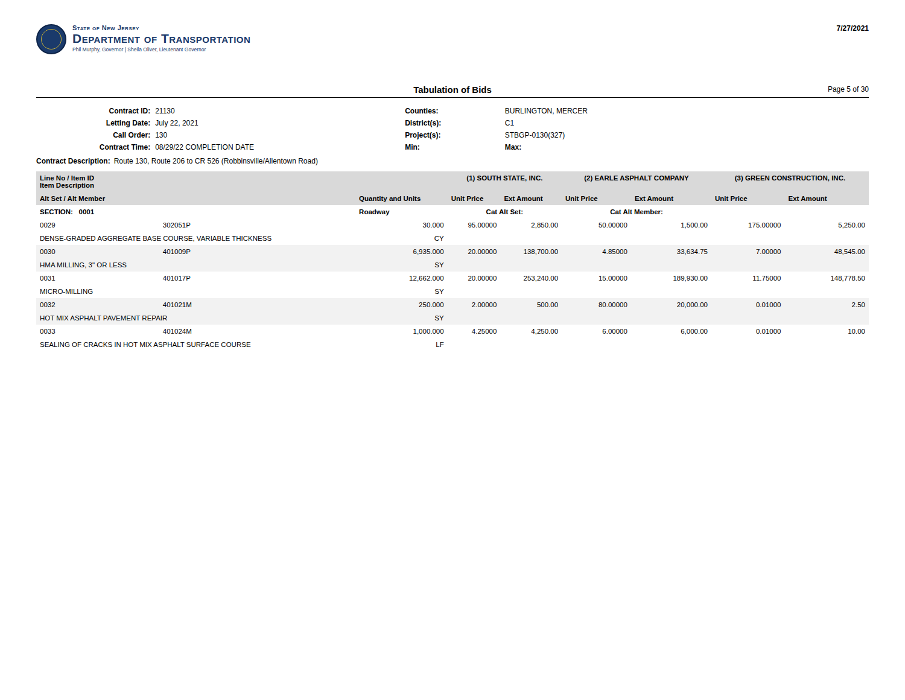State of New Jersey
Department of Transportation
Phil Murphy, Governor | Sheila Oliver, Lieutenant Governor
7/27/2021
Tabulation of Bids
Page 5 of 30
| Contract ID: | 21130 | Counties: | BURLINGTON, MERCER |
| Letting Date: | July 22, 2021 | District(s): | C1 |
| Call Order: | 130 | Project(s): | STBGP-0130(327) |
| Contract Time: | 08/29/22 COMPLETION DATE | Min: | Max: |
Contract Description: Route 130, Route 206 to CR 526 (Robbinsville/Allentown Road)
| Line No / Item ID Item Description | | (1) SOUTH STATE, INC. | (2) EARLE ASPHALT COMPANY | (3) GREEN CONSTRUCTION, INC. |
| --- | --- | --- | --- | --- |
| Alt Set / Alt Member | Quantity and Units | Unit Price | Ext Amount | Unit Price | Ext Amount | Unit Price | Ext Amount |
| SECTION: 0001 | Roadway | Cat Alt Set: | Cat Alt Member: | |
| 0029 | 302051P | 30.000 | 95.00000 | 2,850.00 | 50.00000 | 1,500.00 | 175.00000 | 5,250.00 |
| DENSE-GRADED AGGREGATE BASE COURSE, VARIABLE THICKNESS | CY | |
| 0030 | 401009P | 6,935.000 | 20.00000 | 138,700.00 | 4.85000 | 33,634.75 | 7.00000 | 48,545.00 |
| HMA MILLING, 3" OR LESS | SY | |
| 0031 | 401017P | 12,662.000 | 20.00000 | 253,240.00 | 15.00000 | 189,930.00 | 11.75000 | 148,778.50 |
| MICRO-MILLING | SY | |
| 0032 | 401021M | 250.000 | 2.00000 | 500.00 | 80.00000 | 20,000.00 | 0.01000 | 2.50 |
| HOT MIX ASPHALT PAVEMENT REPAIR | SY | |
| 0033 | 401024M | 1,000.000 | 4.25000 | 4,250.00 | 6.00000 | 6,000.00 | 0.01000 | 10.00 |
| SEALING OF CRACKS IN HOT MIX ASPHALT SURFACE COURSE | LF | |